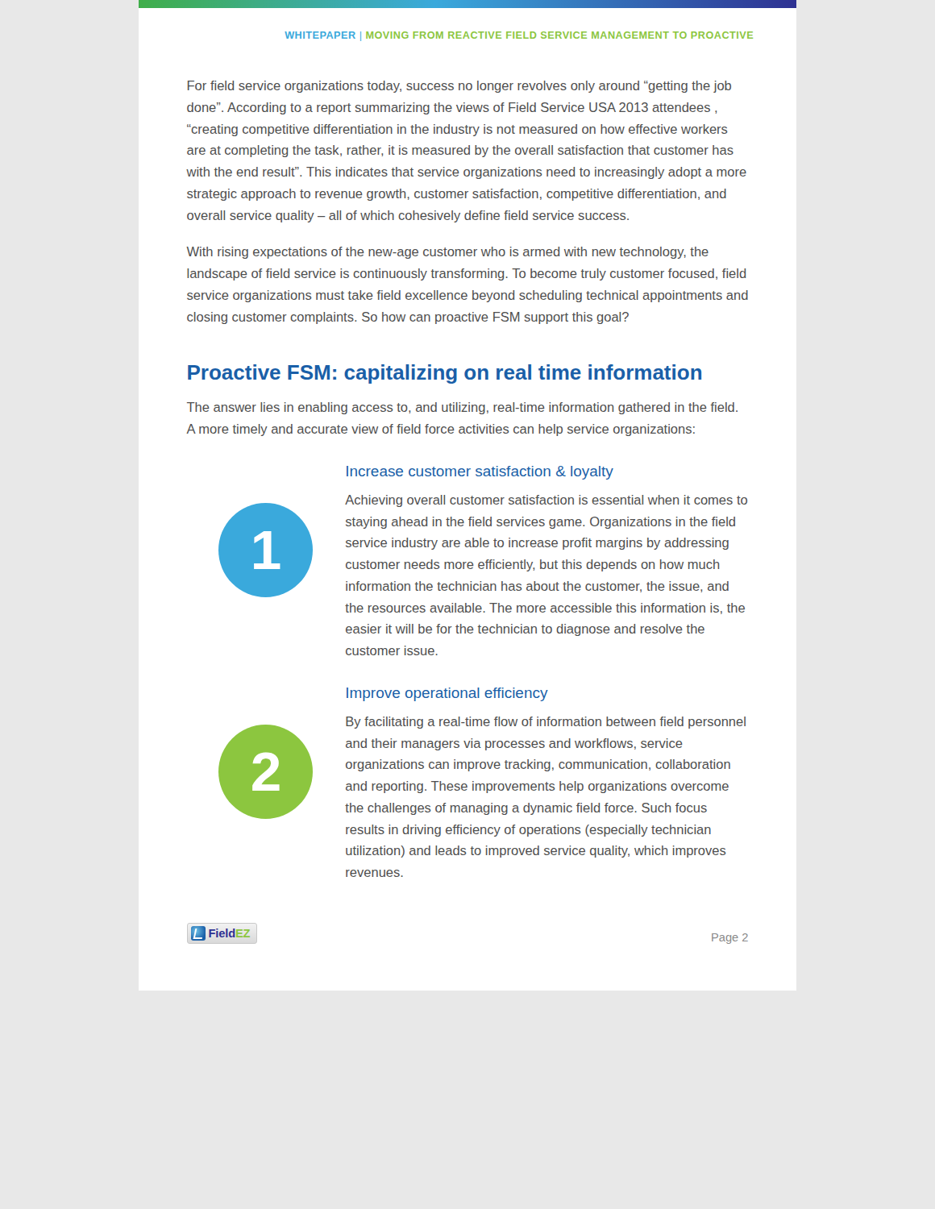WHITEPAPER|MOVING FROM REACTIVE FIELD SERVICE MANAGEMENT TO PROACTIVE
For field service organizations today, success no longer revolves only around “getting the job done”. According to a report summarizing the views of Field Service USA 2013 attendees , “creating competitive differentiation in the industry is not measured on how effective workers are at completing the task, rather, it is measured by the overall satisfaction that customer has with the end result”. This indicates that service organizations need to increasingly adopt a more strategic approach to revenue growth, customer satisfaction, competitive differentiation, and overall service quality – all of which cohesively define field service success.
With rising expectations of the new-age customer who is armed with new technology, the landscape of field service is continuously transforming. To become truly customer focused, field service organizations must take field excellence beyond scheduling technical appointments and closing customer complaints. So how can proactive FSM support this goal?
Proactive FSM: capitalizing on real time information
The answer lies in enabling access to, and utilizing, real-time information gathered in the field. A more timely and accurate view of field force activities can help service organizations:
1
Increase customer satisfaction & loyalty
Achieving overall customer satisfaction is essential when it comes to staying ahead in the field services game. Organizations in the field service industry are able to increase profit margins by addressing customer needs more efficiently, but this depends on how much information the technician has about the customer, the issue, and the resources available. The more accessible this information is, the easier it will be for the technician to diagnose and resolve the customer issue.
2
Improve operational efficiency
By facilitating a real-time flow of information between field personnel and their managers via processes and workflows, service organizations can improve tracking, communication, collaboration and reporting. These improvements help organizations overcome the challenges of managing a dynamic field force. Such focus results in driving efficiency of operations (especially technician utilization) and leads to improved service quality, which improves revenues.
FieldEZ
Page 2